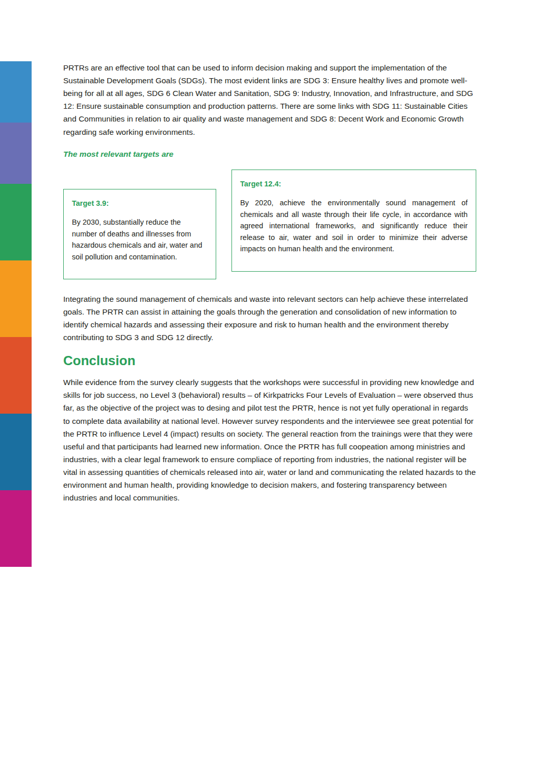PRTRs are an effective tool that can be used to inform decision making and support the implementation of the Sustainable Development Goals (SDGs). The most evident links are SDG 3: Ensure healthy lives and promote well-being for all at all ages, SDG 6 Clean Water and Sanitation, SDG 9: Industry, Innovation, and Infrastructure, and SDG 12: Ensure sustainable consumption and production patterns. There are some links with SDG 11: Sustainable Cities and Communities in relation to air quality and waste management and SDG 8: Decent Work and Economic Growth regarding safe working environments.
The most relevant targets are
Target 3.9:
By 2030, substantially reduce the number of deaths and illnesses from hazardous chemicals and air, water and soil pollution and contamination.
Target 12.4:
By 2020, achieve the environmentally sound management of chemicals and all waste through their life cycle, in accordance with agreed international frameworks, and significantly reduce their release to air, water and soil in order to minimize their adverse impacts on human health and the environment.
Integrating the sound management of chemicals and waste into relevant sectors can help achieve these interrelated goals. The PRTR can assist in attaining the goals through the generation and consolidation of new information to identify chemical hazards and assessing their exposure and risk to human health and the environment thereby contributing to SDG 3 and SDG 12 directly.
Conclusion
While evidence from the survey clearly suggests that the workshops were successful in providing new knowledge and skills for job success, no Level 3 (behavioral) results – of Kirkpatricks Four Levels of Evaluation – were observed thus far, as the objective of the project was to desing and pilot test the PRTR, hence is not yet fully operational in regards to complete data availability at national level. However survey respondents and the interviewee see great potential for the PRTR to influence Level 4 (impact) results on society. The general reaction from the trainings were that they were useful and that participants had learned new information. Once the PRTR has full coopeation among ministries and industries, with a clear legal framework to ensure compliace of reporting from industries, the national register will be vital in assessing quantities of chemicals released into air, water or land and communicating the related hazards to the environment and human health, providing knowledge to decision makers, and fostering transparency between industries and local communities.